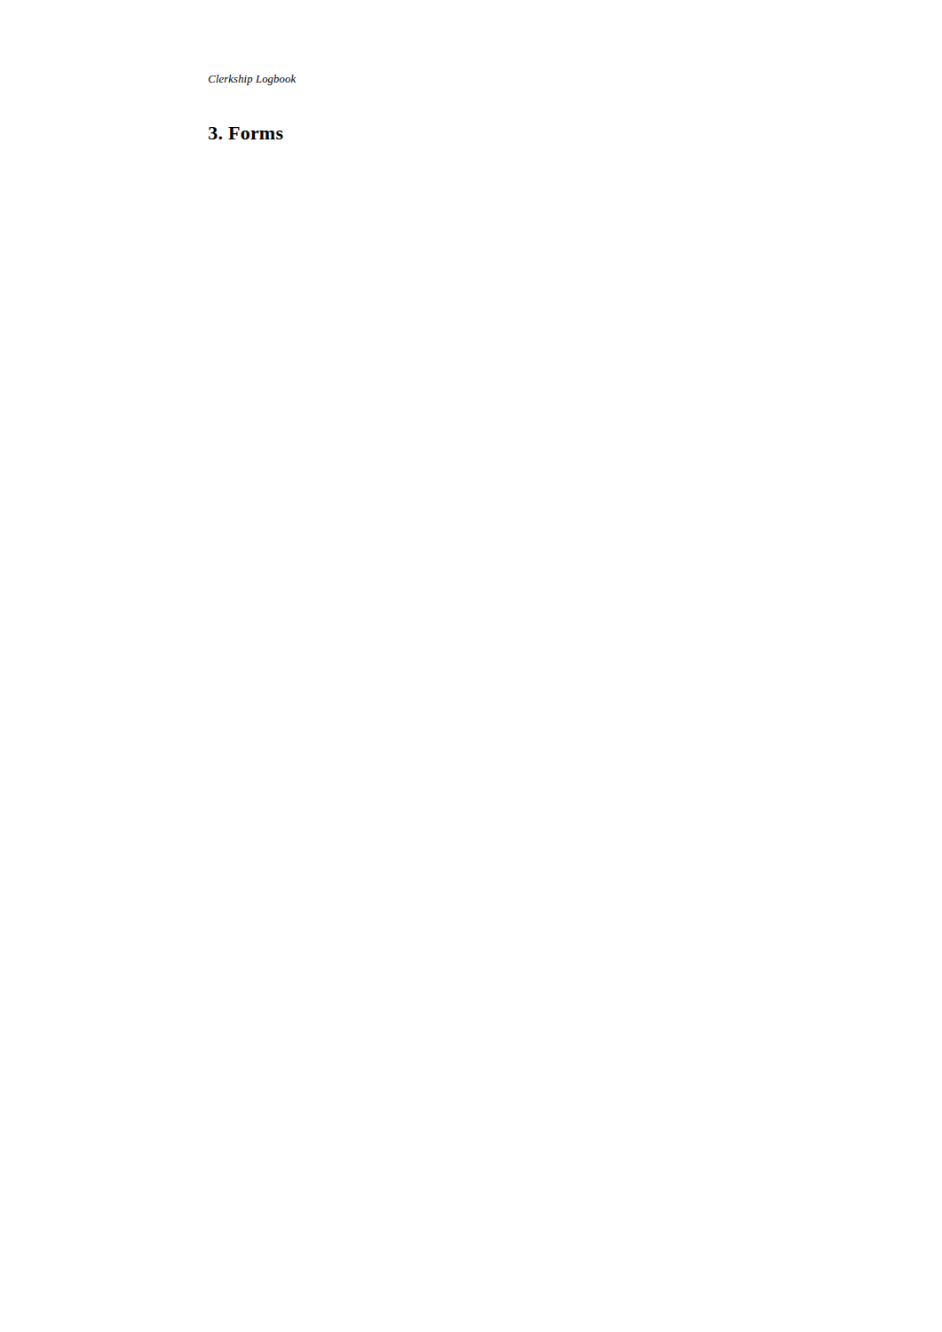Clerkship Logbook
3. Forms